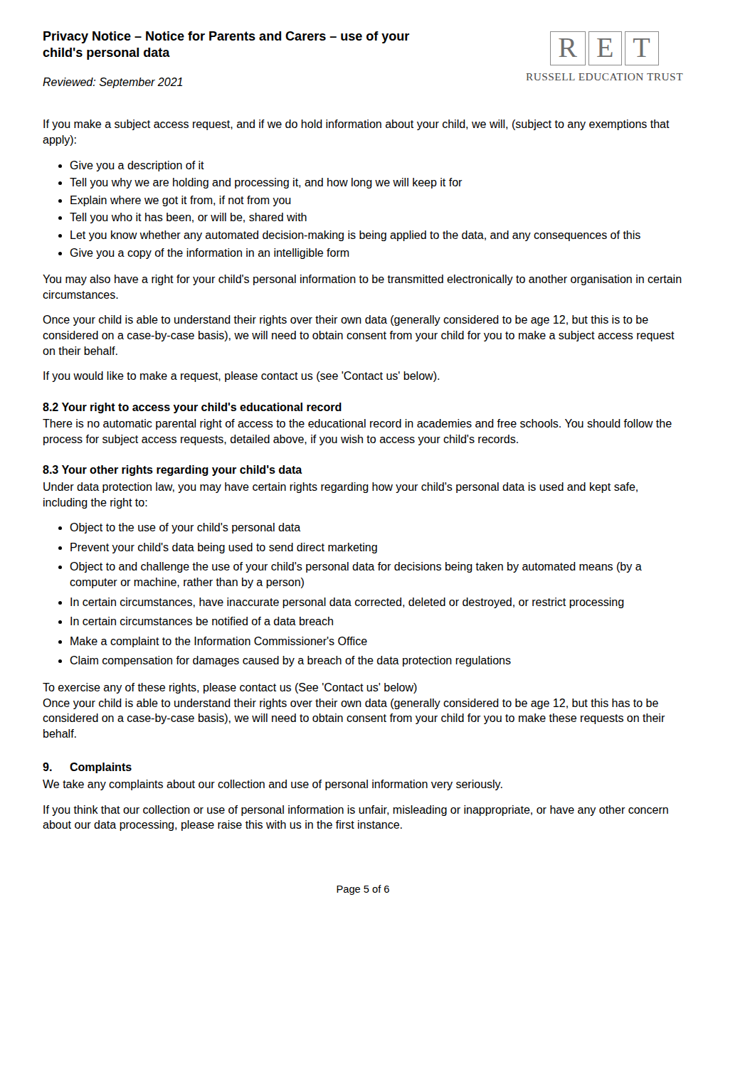Privacy Notice – Notice for Parents and Carers – use of your child's personal data
Reviewed: September 2021
RET
RUSSELL EDUCATION TRUST
If you make a subject access request, and if we do hold information about your child, we will, (subject to any exemptions that apply):
Give you a description of it
Tell you why we are holding and processing it, and how long we will keep it for
Explain where we got it from, if not from you
Tell you who it has been, or will be, shared with
Let you know whether any automated decision-making is being applied to the data, and any consequences of this
Give you a copy of the information in an intelligible form
You may also have a right for your child's personal information to be transmitted electronically to another organisation in certain circumstances.
Once your child is able to understand their rights over their own data (generally considered to be age 12, but this is to be considered on a case-by-case basis), we will need to obtain consent from your child for you to make a subject access request on their behalf.
If you would like to make a request, please contact us (see 'Contact us' below).
8.2 Your right to access your child's educational record
There is no automatic parental right of access to the educational record in academies and free schools. You should follow the process for subject access requests, detailed above, if you wish to access your child's records.
8.3 Your other rights regarding your child's data
Under data protection law, you may have certain rights regarding how your child's personal data is used and kept safe, including the right to:
Object to the use of your child's personal data
Prevent your child's data being used to send direct marketing
Object to and challenge the use of your child's personal data for decisions being taken by automated means (by a computer or machine, rather than by a person)
In certain circumstances, have inaccurate personal data corrected, deleted or destroyed, or restrict processing
In certain circumstances be notified of a data breach
Make a complaint to the Information Commissioner's Office
Claim compensation for damages caused by a breach of the data protection regulations
To exercise any of these rights, please contact us (See 'Contact us' below)
Once your child is able to understand their rights over their own data (generally considered to be age 12, but this has to be considered on a case-by-case basis), we will need to obtain consent from your child for you to make these requests on their behalf.
9. Complaints
We take any complaints about our collection and use of personal information very seriously.
If you think that our collection or use of personal information is unfair, misleading or inappropriate, or have any other concern about our data processing, please raise this with us in the first instance.
Page 5 of 6